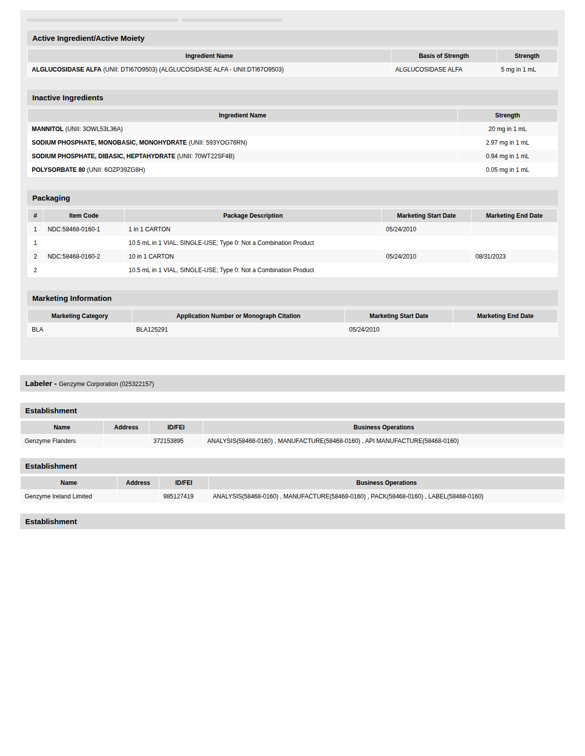Active Ingredient/Active Moiety
| Ingredient Name | Basis of Strength | Strength |
| --- | --- | --- |
| ALGLUCOSIDASE ALFA (UNII: DTI67O9503) (ALGLUCOSIDASE ALFA - UNII:DTI67O9503) | ALGLUCOSIDASE ALFA | 5 mg in 1 mL |
Inactive Ingredients
| Ingredient Name | Strength |
| --- | --- |
| MANNITOL (UNII: 3OWL53L36A) | 20 mg in 1 mL |
| SODIUM PHOSPHATE, MONOBASIC, MONOHYDRATE (UNII: 593YOG76RN) | 2.97 mg in 1 mL |
| SODIUM PHOSPHATE, DIBASIC, HEPTAHYDRATE (UNII: 70WT22SF4B) | 0.94 mg in 1 mL |
| POLYSORBATE 80 (UNII: 6OZP39ZG8H) | 0.05 mg in 1 mL |
Packaging
| # | Item Code | Package Description | Marketing Start Date | Marketing End Date |
| --- | --- | --- | --- | --- |
| 1 | NDC:58468-0160-1 | 1 in 1 CARTON | 05/24/2010 | |
| 1 | | 10.5 mL in 1 VIAL, SINGLE-USE; Type 0: Not a Combination Product | | |
| 2 | NDC:58468-0160-2 | 10 in 1 CARTON | 05/24/2010 | 08/31/2023 |
| 2 | | 10.5 mL in 1 VIAL, SINGLE-USE; Type 0: Not a Combination Product | | |
Marketing Information
| Marketing Category | Application Number or Monograph Citation | Marketing Start Date | Marketing End Date |
| --- | --- | --- | --- |
| BLA | BLA125291 | 05/24/2010 | |
Labeler - Genzyme Corporation (025322157)
Establishment
| Name | Address | ID/FEI | Business Operations |
| --- | --- | --- | --- |
| Genzyme Flanders | | 372153895 | ANALYSIS(58468-0160) , MANUFACTURE(58468-0160) , API MANUFACTURE(58468-0160) |
Establishment
| Name | Address | ID/FEI | Business Operations |
| --- | --- | --- | --- |
| Genzyme Ireland Limited | | 985127419 | ANALYSIS(58468-0160) , MANUFACTURE(58468-0160) , PACK(58468-0160) , LABEL(58468-0160) |
Establishment